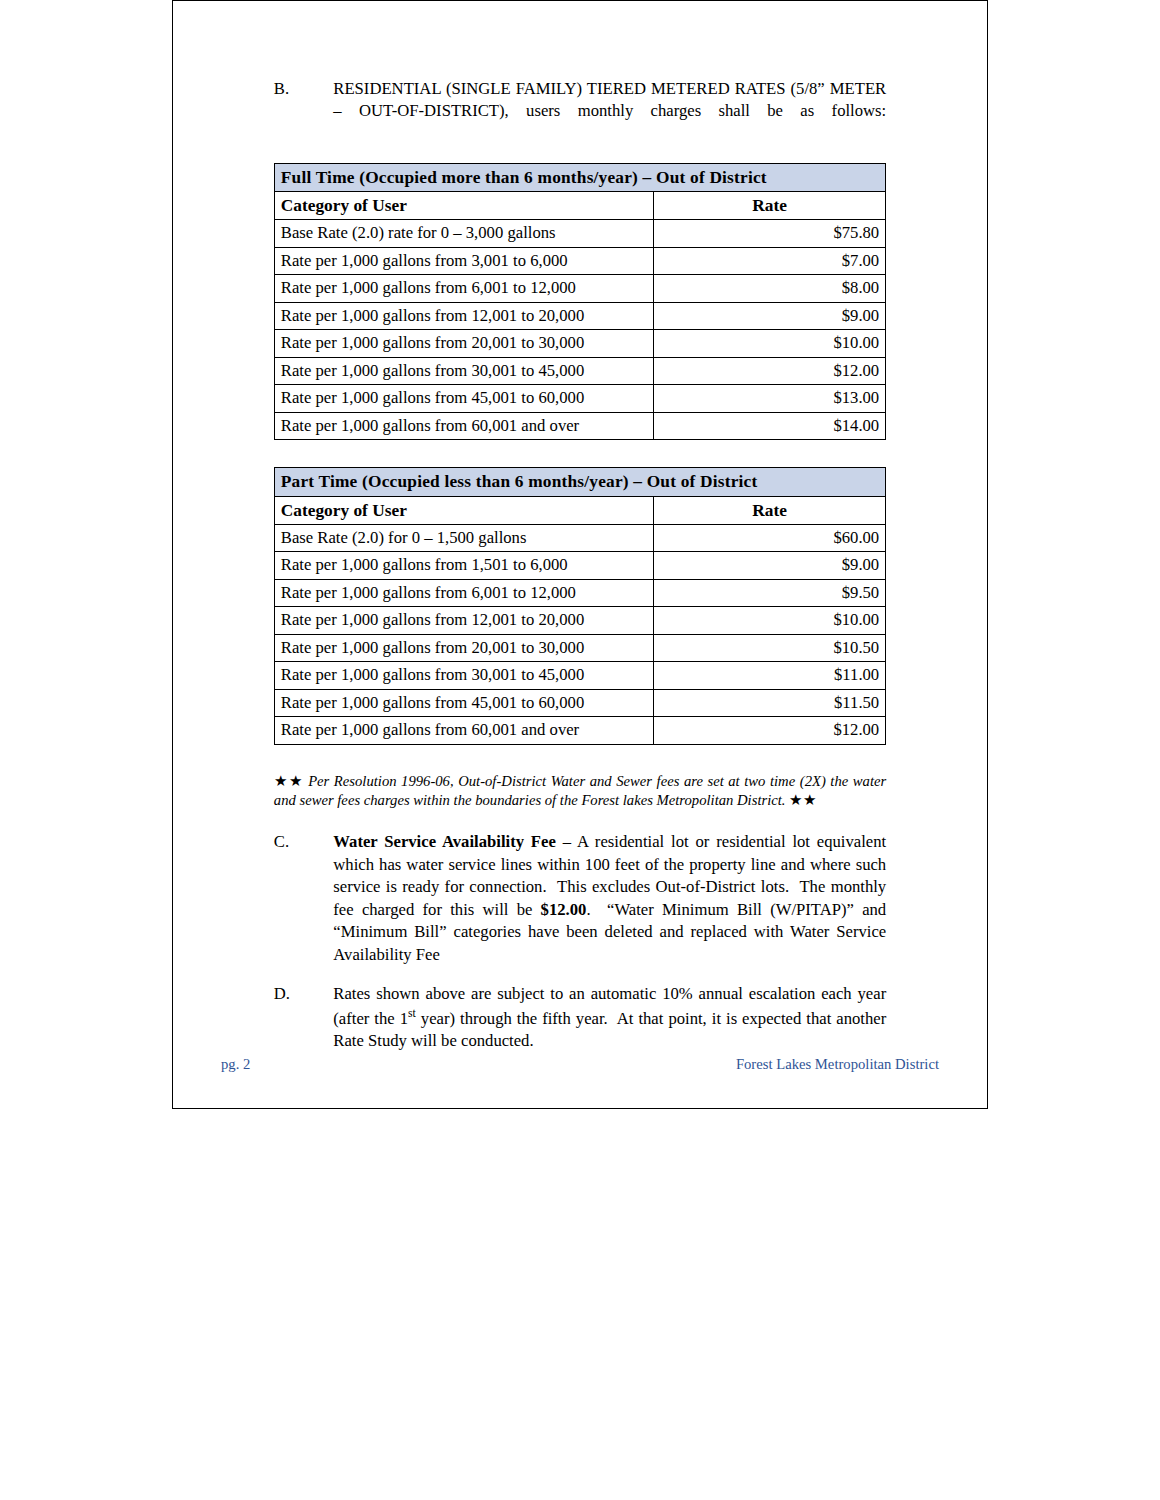B.
RESIDENTIAL (SINGLE FAMILY) TIERED METERED RATES (5/8” METER – OUT-OF-DISTRICT), users monthly charges shall be as follows:
| Full Time (Occupied more than 6 months/year) – Out of District |
| --- |
| Category of User | Rate |
| Base Rate (2.0) rate for 0 – 3,000 gallons | $75.80 |
| Rate per 1,000 gallons from 3,001 to 6,000 | $7.00 |
| Rate per 1,000 gallons from 6,001 to 12,000 | $8.00 |
| Rate per 1,000 gallons from 12,001 to 20,000 | $9.00 |
| Rate per 1,000 gallons from 20,001 to 30,000 | $10.00 |
| Rate per 1,000 gallons from 30,001 to 45,000 | $12.00 |
| Rate per 1,000 gallons from 45,001 to 60,000 | $13.00 |
| Rate per 1,000 gallons from 60,001 and over | $14.00 |
| Part Time (Occupied less than 6 months/year) – Out of District |
| --- |
| Category of User | Rate |
| Base Rate (2.0) for 0 – 1,500 gallons | $60.00 |
| Rate per 1,000 gallons from 1,501 to 6,000 | $9.00 |
| Rate per 1,000 gallons from 6,001 to 12,000 | $9.50 |
| Rate per 1,000 gallons from 12,001 to 20,000 | $10.00 |
| Rate per 1,000 gallons from 20,001 to 30,000 | $10.50 |
| Rate per 1,000 gallons from 30,001 to 45,000 | $11.00 |
| Rate per 1,000 gallons from 45,001 to 60,000 | $11.50 |
| Rate per 1,000 gallons from 60,001 and over | $12.00 |
★★ Per Resolution 1996-06, Out-of-District Water and Sewer fees are set at two time (2X) the water and sewer fees charges within the boundaries of the Forest lakes Metropolitan District. ★★
C.
Water Service Availability Fee – A residential lot or residential lot equivalent which has water service lines within 100 feet of the property line and where such service is ready for connection. This excludes Out-of-District lots. The monthly fee charged for this will be $12.00. “Water Minimum Bill (W/PITAP)” and “Minimum Bill” categories have been deleted and replaced with Water Service Availability Fee
D.
Rates shown above are subject to an automatic 10% annual escalation each year (after the 1st year) through the fifth year. At that point, it is expected that another Rate Study will be conducted.
pg. 2
Forest Lakes Metropolitan District